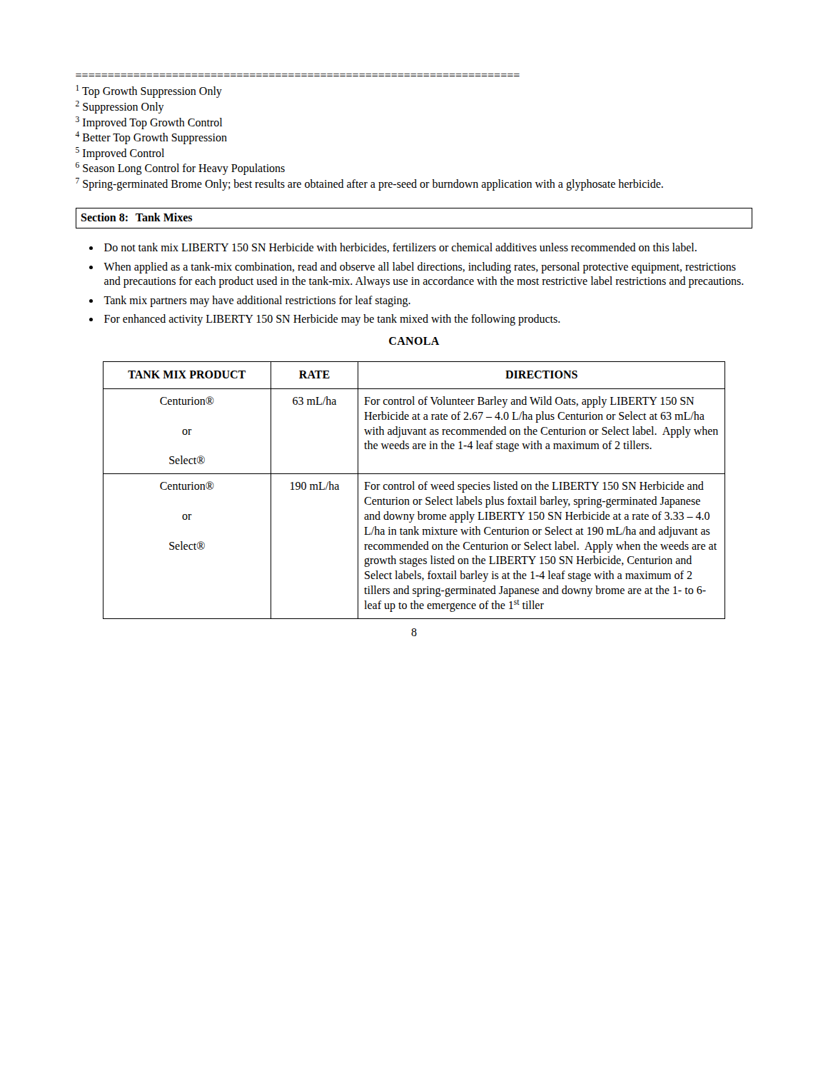=====================================================================
1 Top Growth Suppression Only
2 Suppression Only
3 Improved Top Growth Control
4 Better Top Growth Suppression
5 Improved Control
6 Season Long Control for Heavy Populations
7 Spring-germinated Brome Only; best results are obtained after a pre-seed or burndown application with a glyphosate herbicide.
Section 8:Tank Mixes
Do not tank mix LIBERTY 150 SN Herbicide with herbicides, fertilizers or chemical additives unless recommended on this label.
When applied as a tank-mix combination, read and observe all label directions, including rates, personal protective equipment, restrictions and precautions for each product used in the tank-mix. Always use in accordance with the most restrictive label restrictions and precautions.
Tank mix partners may have additional restrictions for leaf staging.
For enhanced activity LIBERTY 150 SN Herbicide may be tank mixed with the following products.
CANOLA
| TANK MIX PRODUCT | RATE | DIRECTIONS |
| --- | --- | --- |
| Centurion® or Select® | 63 mL/ha | For control of Volunteer Barley and Wild Oats, apply LIBERTY 150 SN Herbicide at a rate of 2.67 – 4.0 L/ha plus Centurion or Select at 63 mL/ha with adjuvant as recommended on the Centurion or Select label. Apply when the weeds are in the 1-4 leaf stage with a maximum of 2 tillers. |
| Centurion® or Select® | 190 mL/ha | For control of weed species listed on the LIBERTY 150 SN Herbicide and Centurion or Select labels plus foxtail barley, spring-germinated Japanese and downy brome apply LIBERTY 150 SN Herbicide at a rate of 3.33 – 4.0 L/ha in tank mixture with Centurion or Select at 190 mL/ha and adjuvant as recommended on the Centurion or Select label. Apply when the weeds are at growth stages listed on the LIBERTY 150 SN Herbicide, Centurion and Select labels, foxtail barley is at the 1-4 leaf stage with a maximum of 2 tillers and spring-germinated Japanese and downy brome are at the 1- to 6-leaf up to the emergence of the 1 st tiller |
8